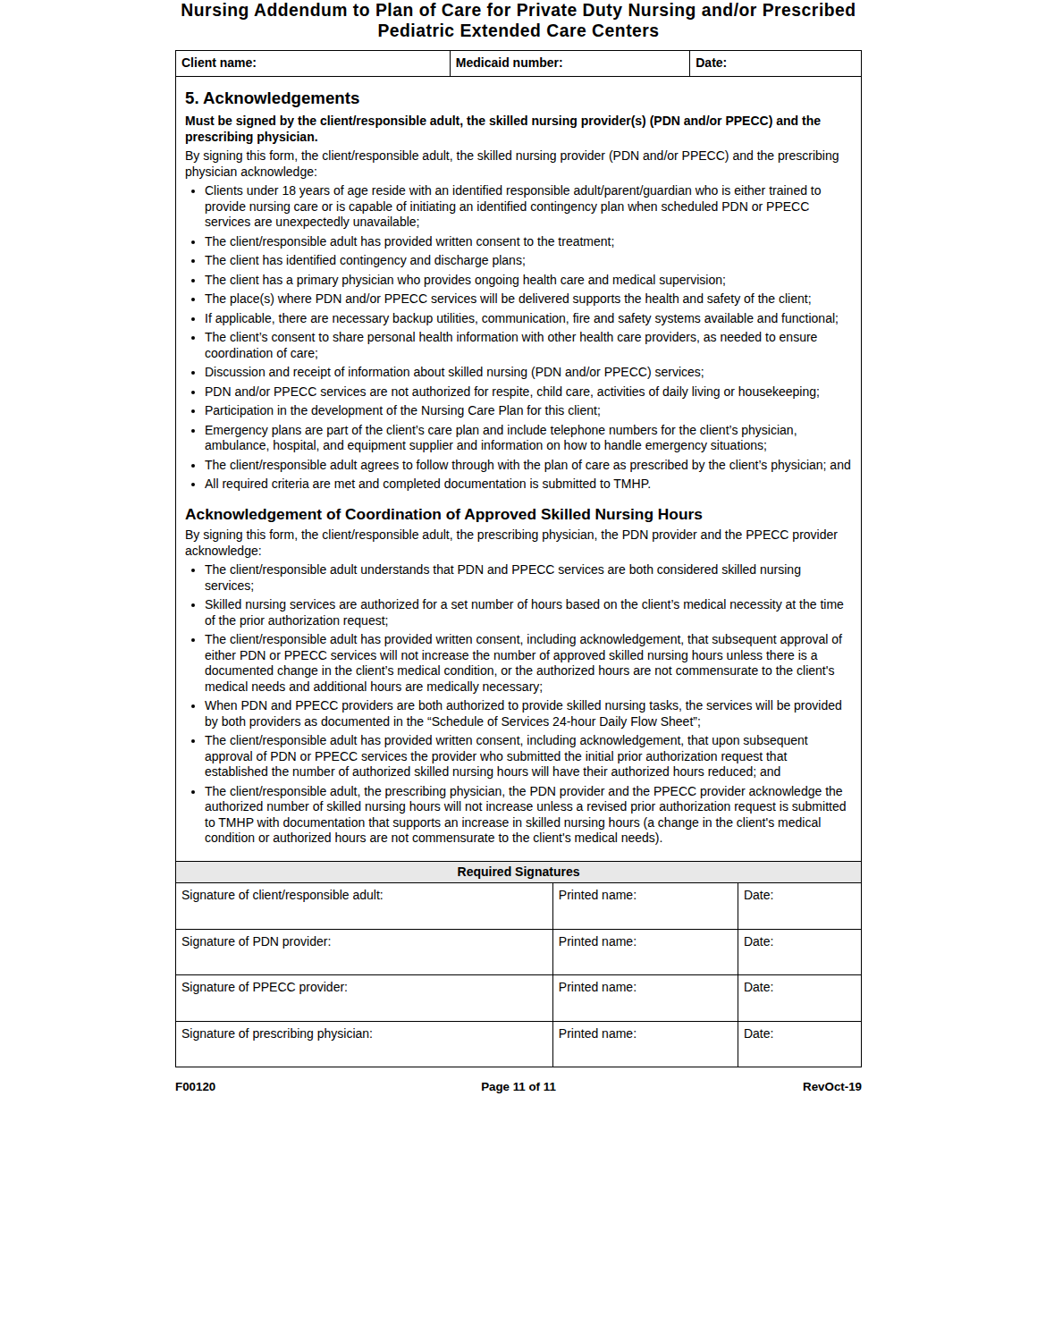Nursing Addendum to Plan of Care for Private Duty Nursing and/or Prescribed
Pediatric Extended Care Centers
| Client name: | Medicaid number: | Date: |
5. Acknowledgements
Must be signed by the client/responsible adult, the skilled nursing provider(s) (PDN and/or PPECC) and the prescribing physician.
By signing this form, the client/responsible adult, the skilled nursing provider (PDN and/or PPECC) and the prescribing physician acknowledge:
Clients under 18 years of age reside with an identified responsible adult/parent/guardian who is either trained to provide nursing care or is capable of initiating an identified contingency plan when scheduled PDN or PPECC services are unexpectedly unavailable;
The client/responsible adult has provided written consent to the treatment;
The client has identified contingency and discharge plans;
The client has a primary physician who provides ongoing health care and medical supervision;
The place(s) where PDN and/or PPECC services will be delivered supports the health and safety of the client;
If applicable, there are necessary backup utilities, communication, fire and safety systems available and functional;
The client’s consent to share personal health information with other health care providers, as needed to ensure coordination of care;
Discussion and receipt of information about skilled nursing (PDN and/or PPECC) services;
PDN and/or PPECC services are not authorized for respite, child care, activities of daily living or housekeeping;
Participation in the development of the Nursing Care Plan for this client;
Emergency plans are part of the client’s care plan and include telephone numbers for the client’s physician, ambulance, hospital, and equipment supplier and information on how to handle emergency situations;
The client/responsible adult agrees to follow through with the plan of care as prescribed by the client’s physician; and
All required criteria are met and completed documentation is submitted to TMHP.
Acknowledgement of Coordination of Approved Skilled Nursing Hours
By signing this form, the client/responsible adult, the prescribing physician, the PDN provider and the PPECC provider acknowledge:
The client/responsible adult understands that PDN and PPECC services are both considered skilled nursing services;
Skilled nursing services are authorized for a set number of hours based on the client’s medical necessity at the time of the prior authorization request;
The client/responsible adult has provided written consent, including acknowledgement, that subsequent approval of either PDN or PPECC services will not increase the number of approved skilled nursing hours unless there is a documented change in the client’s medical condition, or the authorized hours are not commensurate to the client's medical needs and additional hours are medically necessary;
When PDN and PPECC providers are both authorized to provide skilled nursing tasks, the services will be provided by both providers as documented in the “Schedule of Services 24-hour Daily Flow Sheet”;
The client/responsible adult has provided written consent, including acknowledgement, that upon subsequent approval of PDN or PPECC services the provider who submitted the initial prior authorization request that established the number of authorized skilled nursing hours will have their authorized hours reduced; and
The client/responsible adult, the prescribing physician, the PDN provider and the PPECC provider acknowledge the authorized number of skilled nursing hours will not increase unless a revised prior authorization request is submitted to TMHP with documentation that supports an increase in skilled nursing hours (a change in the client's medical condition or authorized hours are not commensurate to the client's medical needs).
| Required Signatures |
| --- |
| Signature of client/responsible adult: | Printed name: | Date: |
| Signature of PDN provider: | Printed name: | Date: |
| Signature of PPECC provider: | Printed name: | Date: |
| Signature of prescribing physician: | Printed name: | Date: |
F00120 Page 11 of 11 RevOct-19